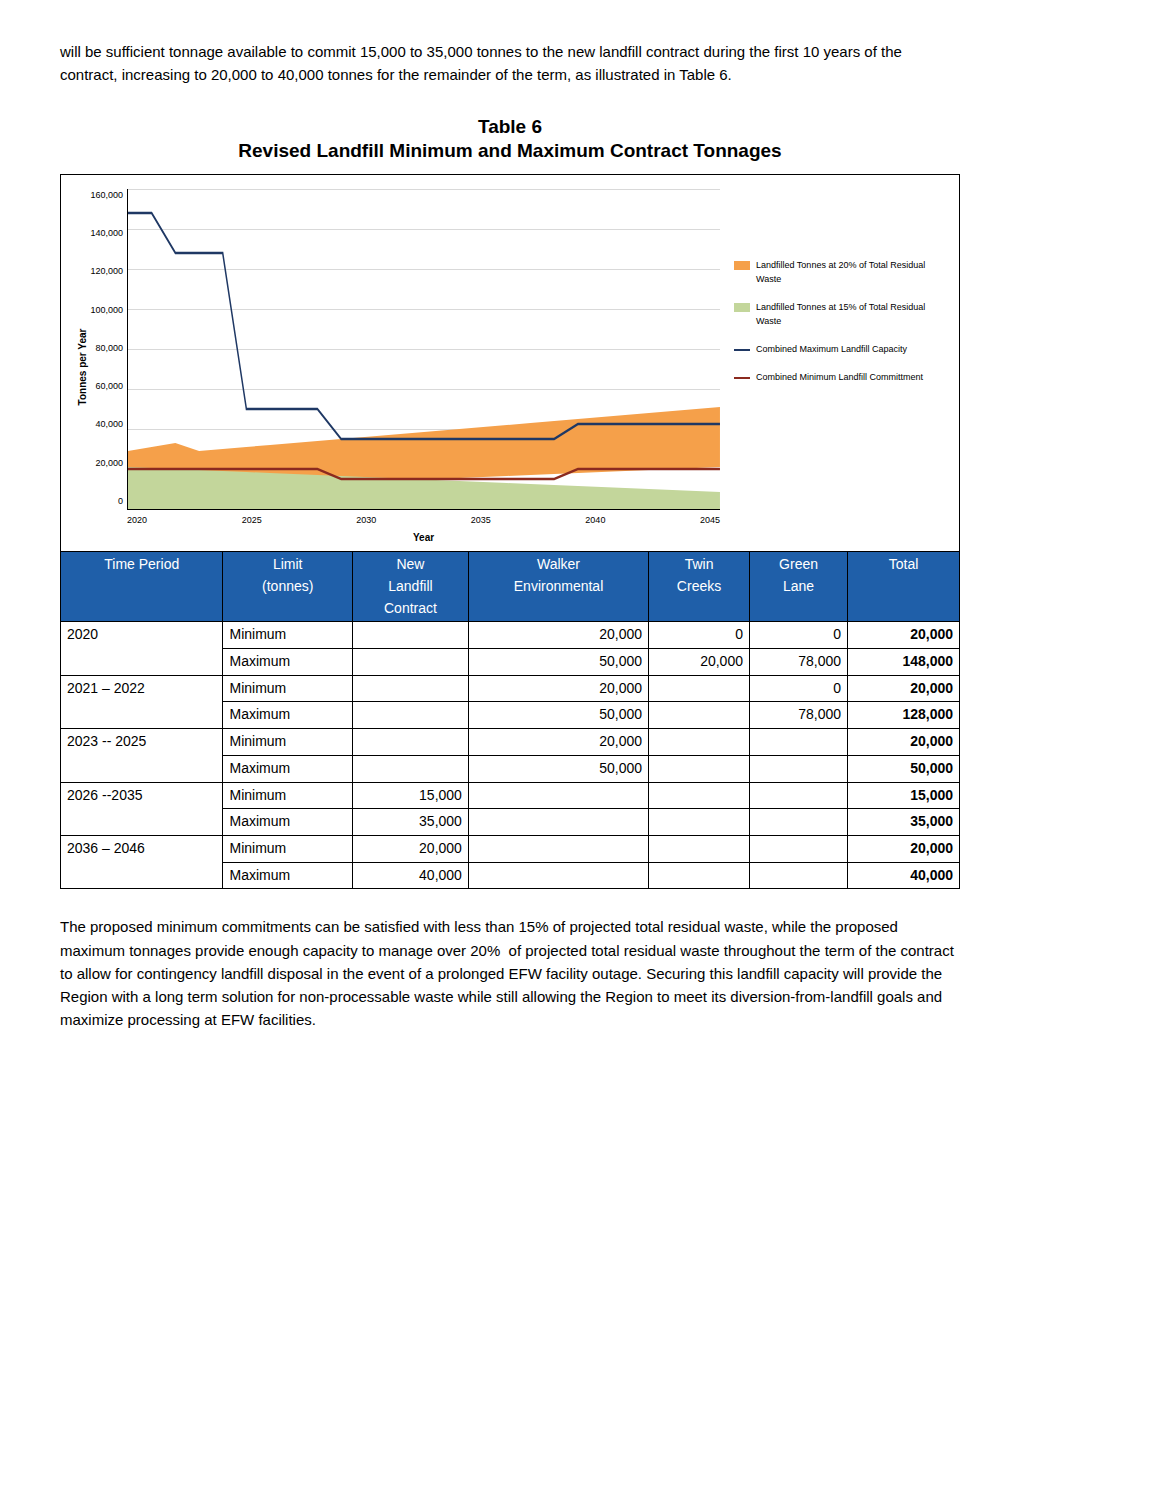will be sufficient tonnage available to commit 15,000 to 35,000 tonnes to the new landfill contract during the first 10 years of the contract, increasing to 20,000 to 40,000 tonnes for the remainder of the term, as illustrated in Table 6.
Table 6
Revised Landfill Minimum and Maximum Contract Tonnages
Tonnes per Year
160,000
140,000
120,000
100,000
80,000
60,000
40,000
20,000
0
2020 2025 2030 2035 2040 2045
Year
Landfilled Tonnes at 20% of Total Residual Waste
Landfilled Tonnes at 15% of Total Residual Waste
Combined Maximum Landfill Capacity
Combined Minimum Landfill Committment
| Time Period | Limit (tonnes) | New Landfill Contract | Walker Environmental | Twin Creeks | Green Lane | Total |
| --- | --- | --- | --- | --- | --- | --- |
| 2020 | Minimum | | 20,000 | 0 | 0 | 20,000 |
| Maximum | | 50,000 | 20,000 | 78,000 | 148,000 |
| 2021 – 2022 | Minimum | | 20,000 | | 0 | 20,000 |
| Maximum | | 50,000 | | 78,000 | 128,000 |
| 2023 -- 2025 | Minimum | | 20,000 | | | 20,000 |
| Maximum | | 50,000 | | | 50,000 |
| 2026 --2035 | Minimum | 15,000 | | | | 15,000 |
| Maximum | 35,000 | | | | 35,000 |
| 2036 – 2046 | Minimum | 20,000 | | | | 20,000 |
| Maximum | 40,000 | | | | 40,000 |
The proposed minimum commitments can be satisfied with less than 15% of projected total residual waste, while the proposed maximum tonnages provide enough capacity to manage over 20% of projected total residual waste throughout the term of the contract to allow for contingency landfill disposal in the event of a prolonged EFW facility outage. Securing this landfill capacity will provide the Region with a long term solution for non-processable waste while still allowing the Region to meet its diversion-from-landfill goals and maximize processing at EFW facilities.